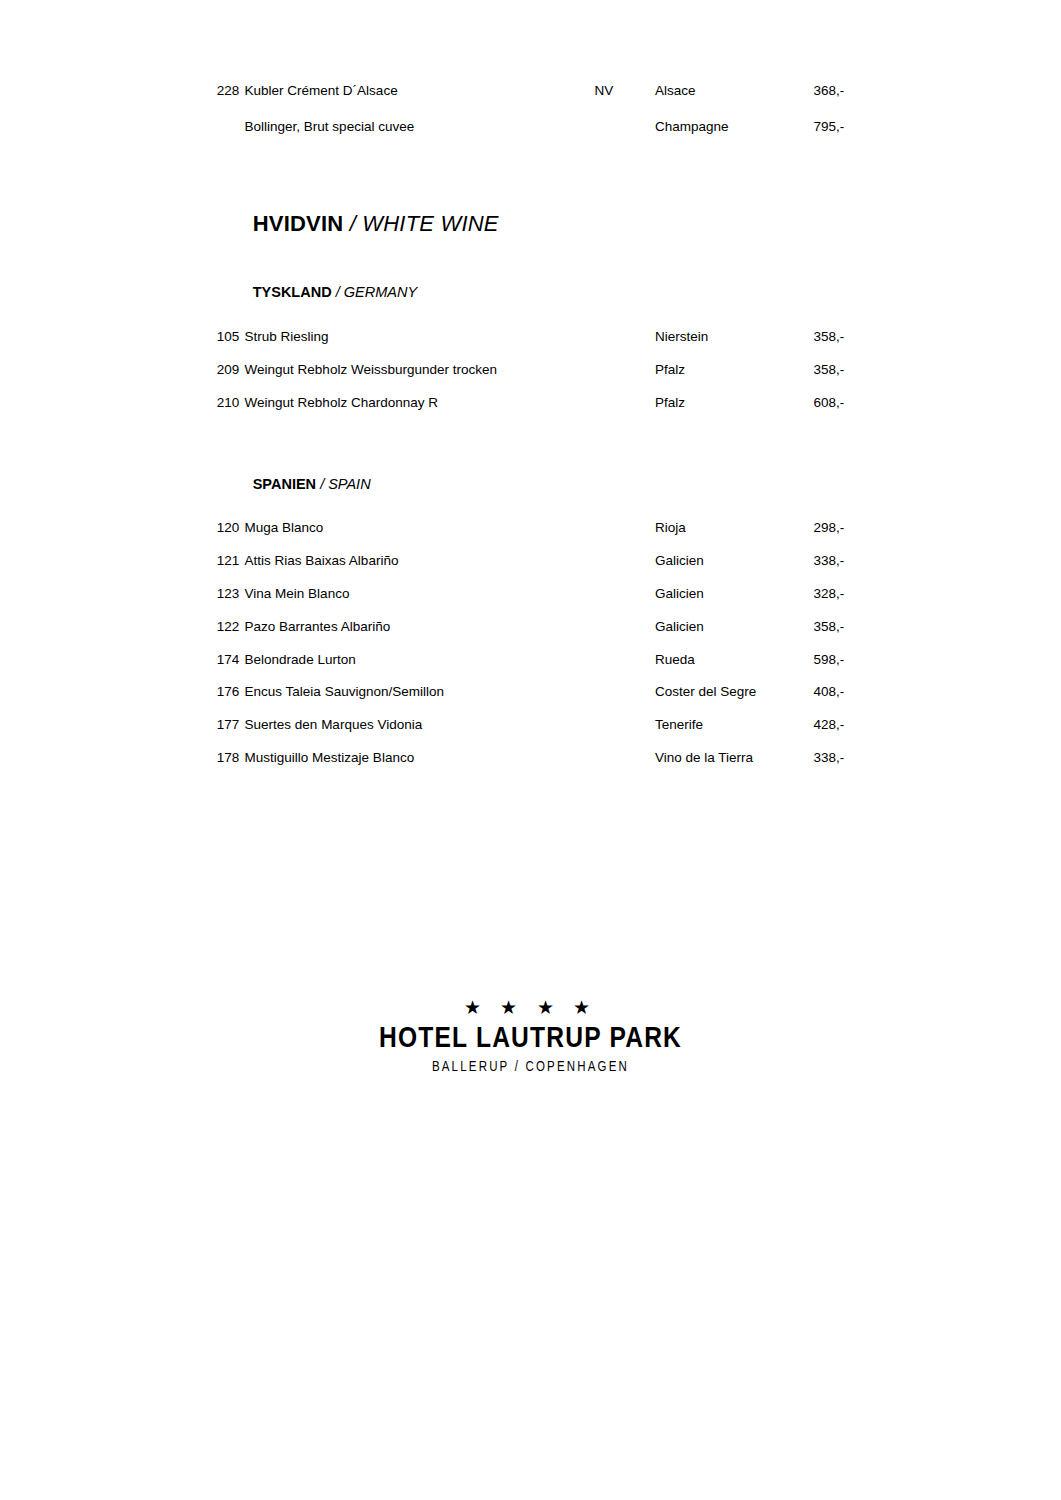| 228 | Kubler Crément D´Alsace | NV | Alsace | 368,- |
| | Bollinger, Brut special cuvee | | Champagne | 795,- |
HVIDVIN / WHITE WINE
TYSKLAND / GERMANY
| 105 | Strub Riesling | | Nierstein | 358,- |
| 209 | Weingut Rebholz Weissburgunder trocken | | Pfalz | 358,- |
| 210 | Weingut Rebholz Chardonnay R | | Pfalz | 608,- |
SPANIEN / SPAIN
| 120 | Muga Blanco | | Rioja | 298,- |
| 121 | Attis Rias Baixas Albariño | | Galicien | 338,- |
| 123 | Vina Mein Blanco | | Galicien | 328,- |
| 122 | Pazo Barrantes Albariño | | Galicien | 358,- |
| 174 | Belondrade Lurton | | Rueda | 598,- |
| 176 | Encus Taleia Sauvignon/Semillon | | Coster del Segre | 408,- |
| 177 | Suertes den Marques Vidonia | | Tenerife | 428,- |
| 178 | Mustiguillo Mestizaje Blanco | | Vino de la Tierra | 338,- |
★ ★ ★ ★
HOTEL LAUTRUP PARK
BALLERUP / COPENHAGEN